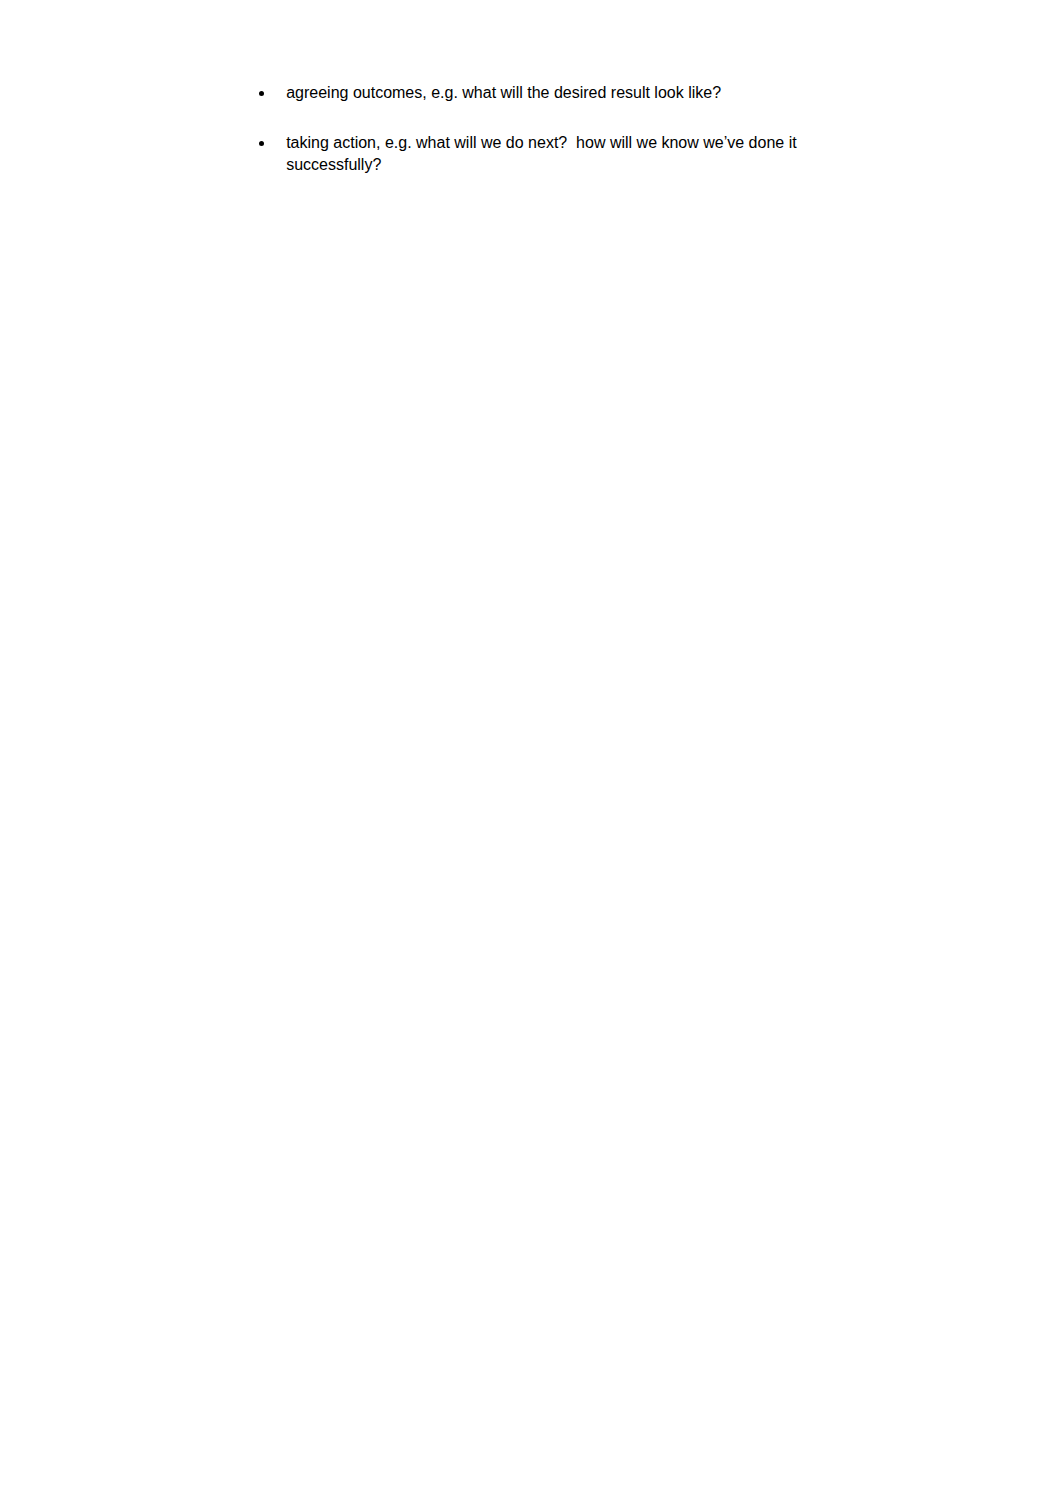agreeing outcomes, e.g. what will the desired result look like?
taking action, e.g. what will we do next? how will we know we’ve done it successfully?